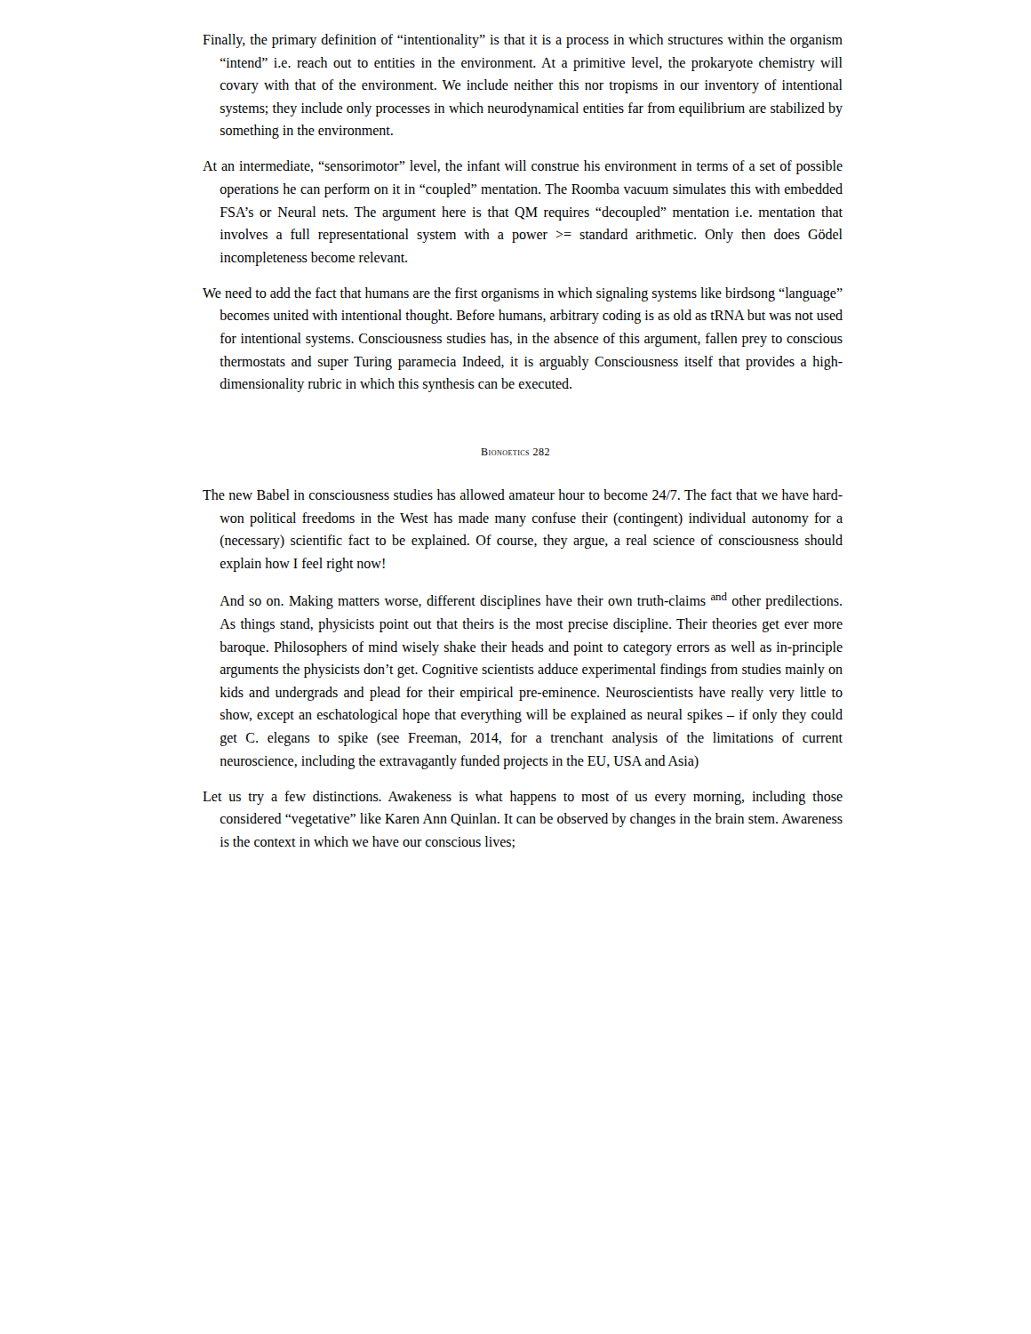Finally, the primary definition of “intentionality” is that it is a process in which structures within the organism “intend” i.e. reach out to entities in the environment. At a primitive level, the prokaryote chemistry will covary with that of the environment. We include neither this nor tropisms in our inventory of intentional systems; they include only processes in which neurodynamical entities far from equilibrium are stabilized by something in the environment.
At an intermediate, “sensorimotor” level, the infant will construe his environment in terms of a set of possible operations he can perform on it in “coupled” mentation. The Roomba vacuum simulates this with embedded FSA’s or Neural nets. The argument here is that QM requires “decoupled” mentation i.e. mentation that involves a full representational system with a power >= standard arithmetic. Only then does Gödel incompleteness become relevant.
We need to add the fact that humans are the first organisms in which signaling systems like birdsong “language” becomes united with intentional thought. Before humans, arbitrary coding is as old as tRNA but was not used for intentional systems. Consciousness studies has, in the absence of this argument, fallen prey to conscious thermostats and super Turing paramecia Indeed, it is arguably Consciousness itself that provides a high-dimensionality rubric in which this synthesis can be executed.
Bionoetics 282
The new Babel in consciousness studies has allowed amateur hour to become 24/7. The fact that we have hard-won political freedoms in the West has made many confuse their (contingent) individual autonomy for a (necessary) scientific fact to be explained. Of course, they argue, a real science of consciousness should explain how I feel right now!
And so on. Making matters worse, different disciplines have their own truth-claims and other predilections. As things stand, physicists point out that theirs is the most precise discipline. Their theories get ever more baroque. Philosophers of mind wisely shake their heads and point to category errors as well as in-principle arguments the physicists don’t get. Cognitive scientists adduce experimental findings from studies mainly on kids and undergrads and plead for their empirical pre-eminence. Neuroscientists have really very little to show, except an eschatological hope that everything will be explained as neural spikes – if only they could get C. elegans to spike (see Freeman, 2014, for a trenchant analysis of the limitations of current neuroscience, including the extravagantly funded projects in the EU, USA and Asia)
Let us try a few distinctions. Awakeness is what happens to most of us every morning, including those considered “vegetative” like Karen Ann Quinlan. It can be observed by changes in the brain stem. Awareness is the context in which we have our conscious lives;